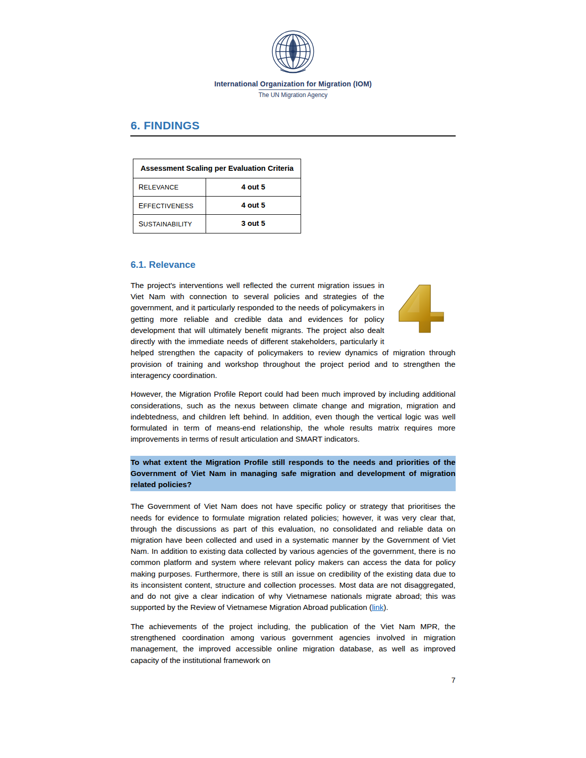International Organization for Migration (IOM)
The UN Migration Agency
6. FINDINGS
| Assessment Scaling per Evaluation Criteria |
| R ELEVANCE | 4 out 5 |
| E FFECTIVENESS | 4 out 5 |
| S USTAINABILITY | 3 out 5 |
6.1. Relevance
The project's interventions well reflected the current migration issues in Viet Nam with connection to several policies and strategies of the government, and it particularly responded to the needs of policymakers in getting more reliable and credible data and evidences for policy development that will ultimately benefit migrants. The project also dealt directly with the immediate needs of different stakeholders, particularly it helped strengthen the capacity of policymakers to review dynamics of migration through provision of training and workshop throughout the project period and to strengthen the interagency coordination.
However, the Migration Profile Report could had been much improved by including additional considerations, such as the nexus between climate change and migration, migration and indebtedness, and children left behind. In addition, even though the vertical logic was well formulated in term of means-end relationship, the whole results matrix requires more improvements in terms of result articulation and SMART indicators.
To what extent the Migration Profile still responds to the needs and priorities of the Government of Viet Nam in managing safe migration and development of migration related policies?
The Government of Viet Nam does not have specific policy or strategy that prioritises the needs for evidence to formulate migration related policies; however, it was very clear that, through the discussions as part of this evaluation, no consolidated and reliable data on migration have been collected and used in a systematic manner by the Government of Viet Nam. In addition to existing data collected by various agencies of the government, there is no common platform and system where relevant policy makers can access the data for policy making purposes. Furthermore, there is still an issue on credibility of the existing data due to its inconsistent content, structure and collection processes. Most data are not disaggregated, and do not give a clear indication of why Vietnamese nationals migrate abroad; this was supported by the Review of Vietnamese Migration Abroad publication (link).
The achievements of the project including, the publication of the Viet Nam MPR, the strengthened coordination among various government agencies involved in migration management, the improved accessible online migration database, as well as improved capacity of the institutional framework on
7